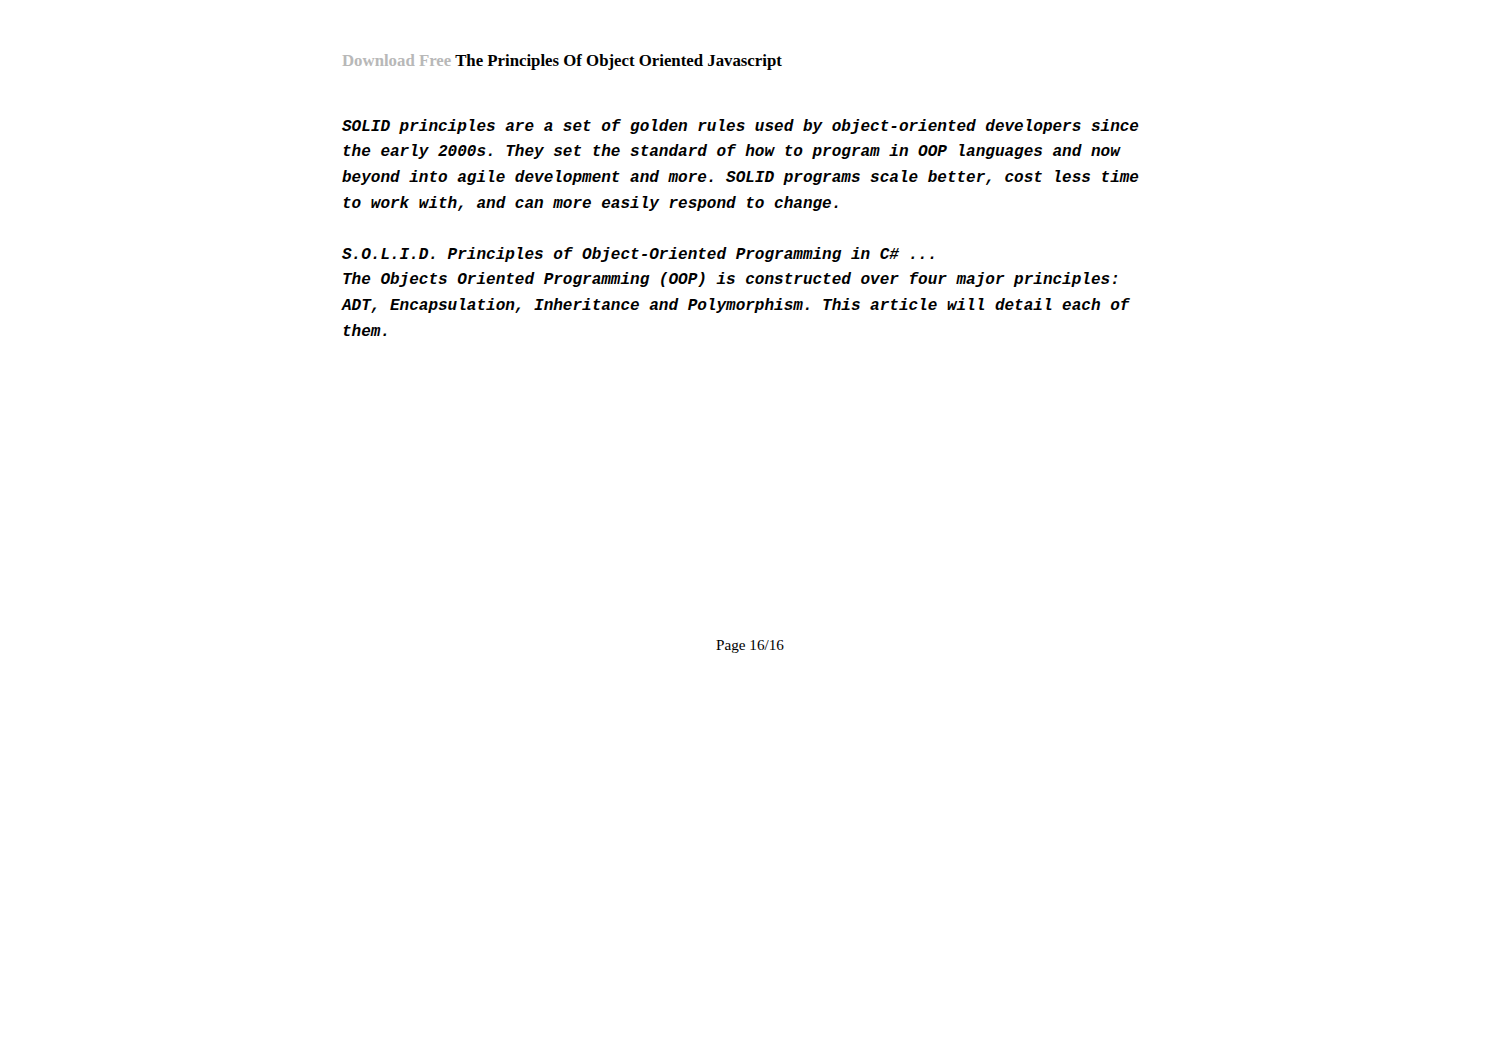Download Free The Principles Of Object Oriented Javascript
SOLID principles are a set of golden rules used by object-oriented developers since the early 2000s. They set the standard of how to program in OOP languages and now beyond into agile development and more. SOLID programs scale better, cost less time to work with, and can more easily respond to change.
S.O.L.I.D. Principles of Object-Oriented Programming in C# ...
The Objects Oriented Programming (OOP) is constructed over four major principles: ADT, Encapsulation, Inheritance and Polymorphism. This article will detail each of them.
Page 16/16